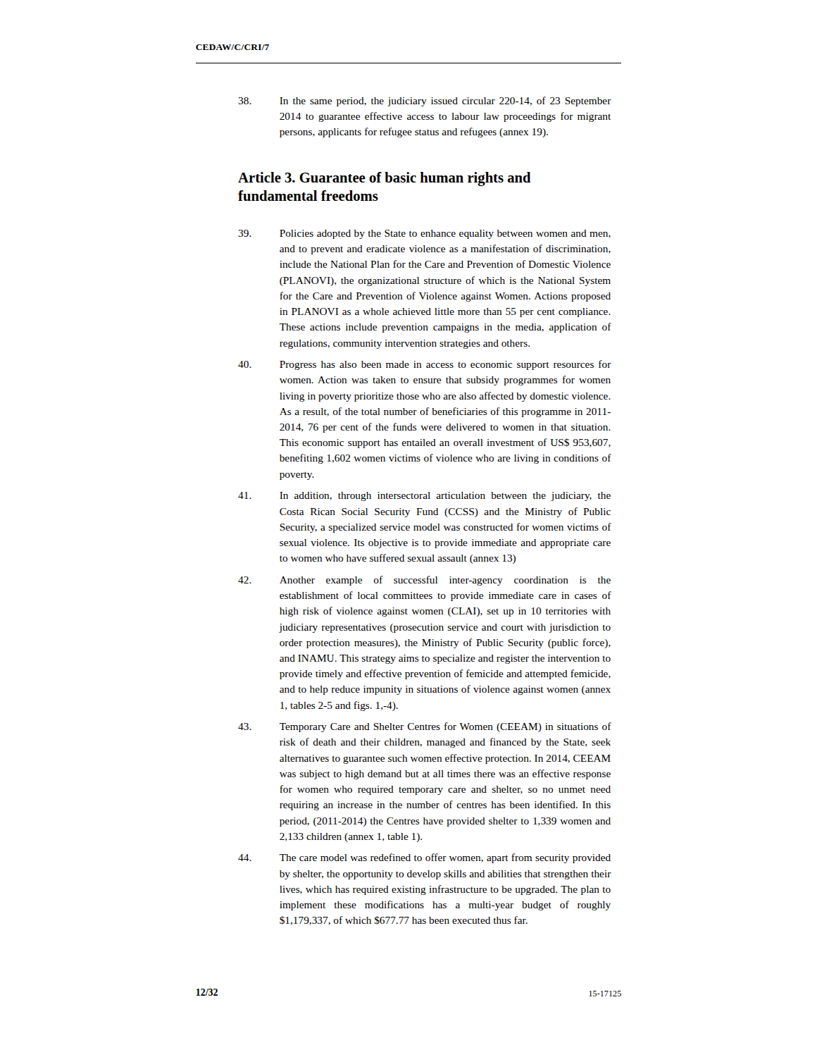CEDAW/C/CRI/7
38. In the same period, the judiciary issued circular 220-14, of 23 September 2014 to guarantee effective access to labour law proceedings for migrant persons, applicants for refugee status and refugees (annex 19).
Article 3. Guarantee of basic human rights and fundamental freedoms
39. Policies adopted by the State to enhance equality between women and men, and to prevent and eradicate violence as a manifestation of discrimination, include the National Plan for the Care and Prevention of Domestic Violence (PLANOVI), the organizational structure of which is the National System for the Care and Prevention of Violence against Women. Actions proposed in PLANOVI as a whole achieved little more than 55 per cent compliance. These actions include prevention campaigns in the media, application of regulations, community intervention strategies and others.
40. Progress has also been made in access to economic support resources for women. Action was taken to ensure that subsidy programmes for women living in poverty prioritize those who are also affected by domestic violence. As a result, of the total number of beneficiaries of this programme in 2011-2014, 76 per cent of the funds were delivered to women in that situation. This economic support has entailed an overall investment of US$ 953,607, benefiting 1,602 women victims of violence who are living in conditions of poverty.
41. In addition, through intersectoral articulation between the judiciary, the Costa Rican Social Security Fund (CCSS) and the Ministry of Public Security, a specialized service model was constructed for women victims of sexual violence. Its objective is to provide immediate and appropriate care to women who have suffered sexual assault (annex 13)
42. Another example of successful inter-agency coordination is the establishment of local committees to provide immediate care in cases of high risk of violence against women (CLAI), set up in 10 territories with judiciary representatives (prosecution service and court with jurisdiction to order protection measures), the Ministry of Public Security (public force), and INAMU. This strategy aims to specialize and register the intervention to provide timely and effective prevention of femicide and attempted femicide, and to help reduce impunity in situations of violence against women (annex 1, tables 2-5 and figs. 1,-4).
43. Temporary Care and Shelter Centres for Women (CEEAM) in situations of risk of death and their children, managed and financed by the State, seek alternatives to guarantee such women effective protection. In 2014, CEEAM was subject to high demand but at all times there was an effective response for women who required temporary care and shelter, so no unmet need requiring an increase in the number of centres has been identified. In this period, (2011-2014) the Centres have provided shelter to 1,339 women and 2,133 children (annex 1, table 1).
44. The care model was redefined to offer women, apart from security provided by shelter, the opportunity to develop skills and abilities that strengthen their lives, which has required existing infrastructure to be upgraded. The plan to implement these modifications has a multi-year budget of roughly $1,179,337, of which $677.77 has been executed thus far.
12/32 15-17125